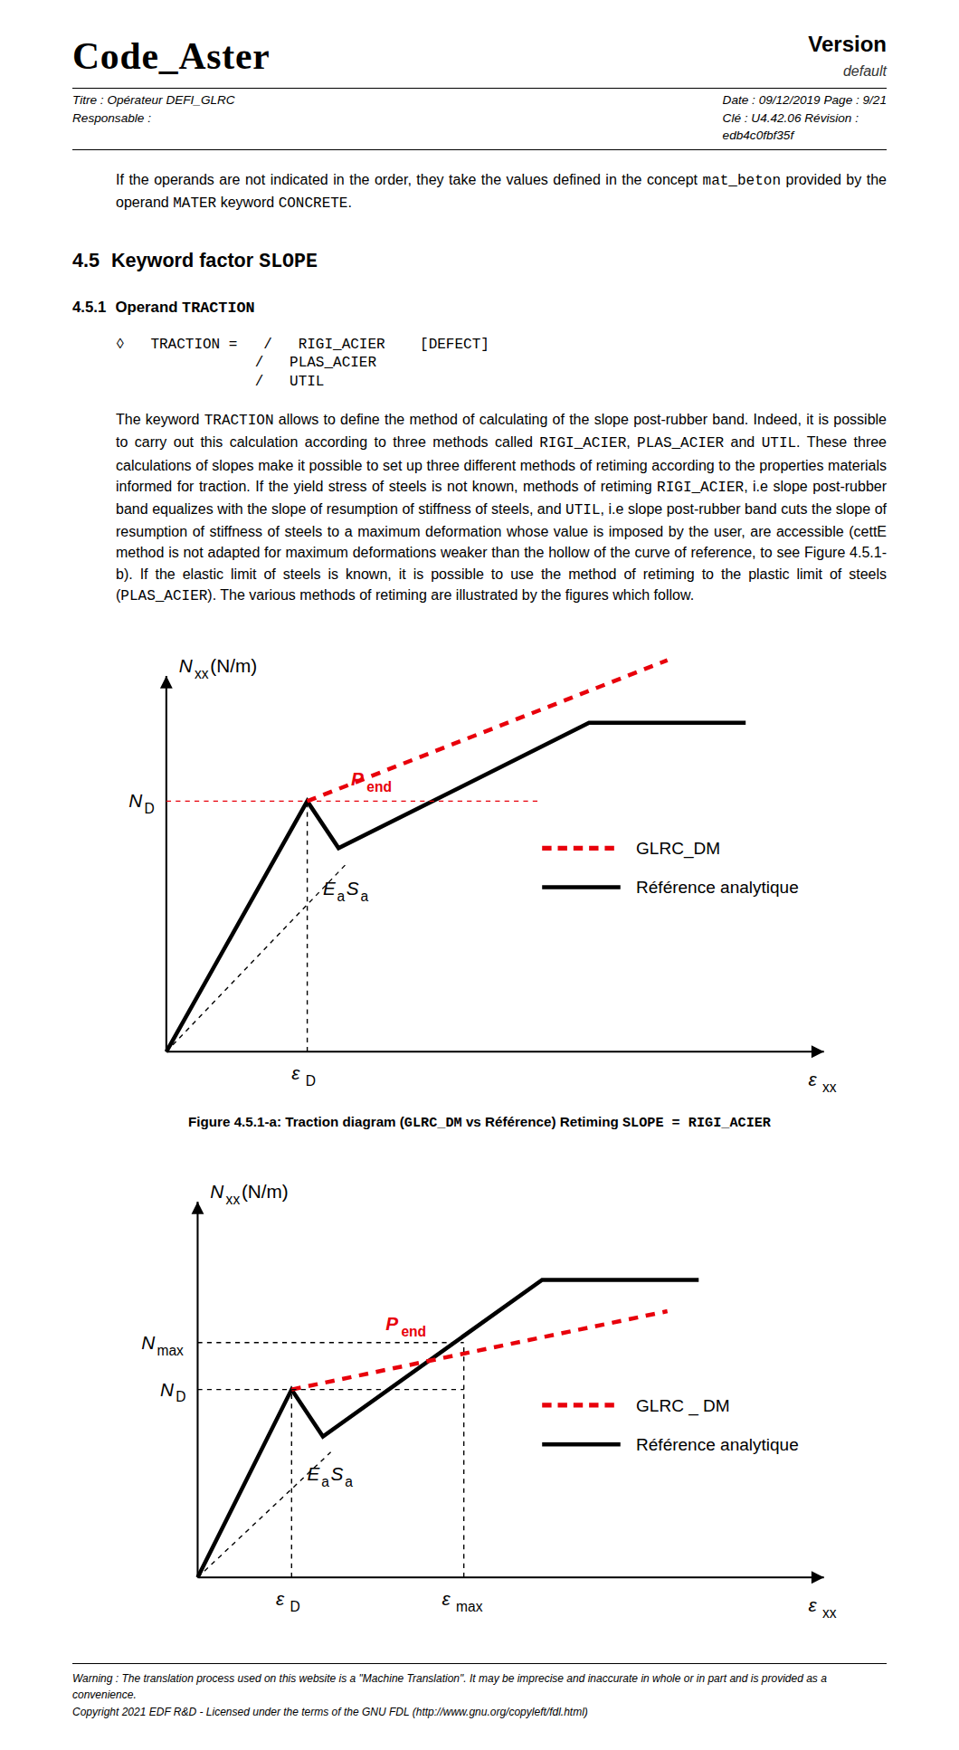Code_Aster
Version
default
Titre : Opérateur DEFI_GLRC Responsable :
Date : 09/12/2019 Page : 9/21 Clé : U4.42.06 Révision : edb4c0fbf35f
If the operands are not indicated in the order, they take the values defined in the concept mat_beton provided by the operand MATER keyword CONCRETE.
4.5 Keyword factor SLOPE
4.5.1 Operand TRACTION
◊   TRACTION =   /   RIGI_ACIER    [DEFECT]
                /   PLAS_ACIER
                /   UTIL
The keyword TRACTION allows to define the method of calculating of the slope post-rubber band. Indeed, it is possible to carry out this calculation according to three methods called RIGI_ACIER, PLAS_ACIER and UTIL. These three calculations of slopes make it possible to set up three different methods of retiming according to the properties materials informed for traction. If the yield stress of steels is not known, methods of retiming RIGI_ACIER, i.e slope post-rubber band equalizes with the slope of resumption of stiffness of steels, and UTIL, i.e slope post-rubber band cuts the slope of resumption of stiffness of steels to a maximum deformation whose value is imposed by the user, are accessible (cettE method is not adapted for maximum deformations weaker than the hollow of the curve of reference, to see Figure 4.5.1-b). If the elastic limit of steels is known, it is possible to use the method of retiming to the plastic limit of steels (PLAS_ACIER). The various methods of retiming are illustrated by the figures which follow.
Nxx(N/m) εxx ND εD P end Ea Sa GLRC_DM Référence analytique
Figure 4.5.1-a: Traction diagram (GLRC_DM vs Référence) Retiming SLOPE = RIGI_ACIER
Nxx(N/m) εxx Nmax ND εD εmax P end Ea Sa GLRC _ DM Référence analytique
Warning : The translation process used on this website is a "Machine Translation". It may be imprecise and inaccurate in whole or in part and is provided as a convenience.
Copyright 2021 EDF R&D - Licensed under the terms of the GNU FDL (http://www.gnu.org/copyleft/fdl.html)